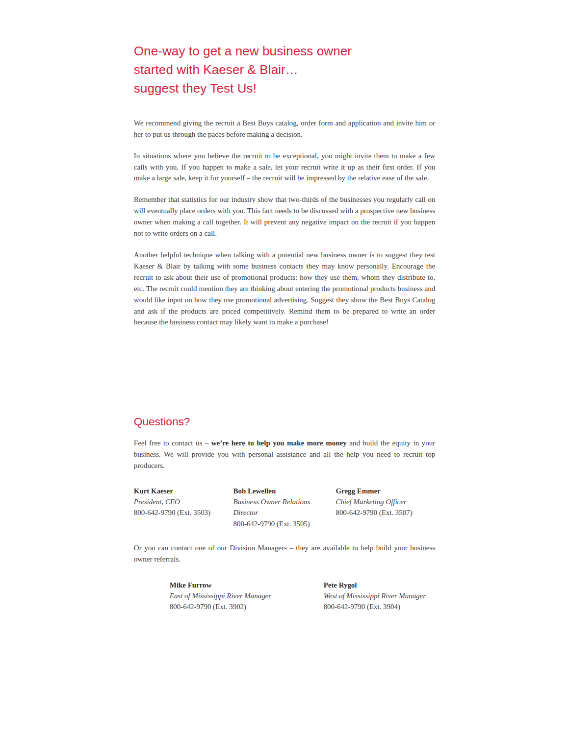One-way to get a new business owner
started with Kaeser & Blair…
suggest they Test Us!
We recommend giving the recruit a Best Buys catalog, order form and application and invite him or her to put us through the paces before making a decision.
In situations where you believe the recruit to be exceptional, you might invite them to make a few calls with you. If you happen to make a sale, let your recruit write it up as their first order. If you make a large sale, keep it for yourself – the recruit will be impressed by the relative ease of the sale.
Remember that statistics for our industry show that two-thirds of the businesses you regularly call on will eventually place orders with you. This fact needs to be discussed with a prospective new business owner when making a call together. It will prevent any negative impact on the recruit if you happen not to write orders on a call.
Another helpful technique when talking with a potential new business owner is to suggest they test Kaeser & Blair by talking with some business contacts they may know personally. Encourage the recruit to ask about their use of promotional products: how they use them, whom they distribute to, etc. The recruit could mention they are thinking about entering the promotional products business and would like input on how they use promotional advertising. Suggest they show the Best Buys Catalog and ask if the products are priced competitively. Remind them to be prepared to write an order because the business contact may likely want to make a purchase!
Questions?
Feel free to contact us – we’re here to help you make more money and build the equity in your business. We will provide you with personal assistance and all the help you need to recruit top producers.
| Kurt Kaeser President, CEO 800-642-9790 (Ext. 3503) | Bob Lewellen Business Owner Relations Director 800-642-9790 (Ext. 3505) | Gregg Emmer Chief Marketing Officer 800-642-9790 (Ext. 3507) |
Or you can contact one of our Division Managers – they are available to help build your business owner referrals.
| Mike Furrow East of Mississippi River Manager 800-642-9790 (Ext. 3902) | Pete Rygol West of Mississippi River Manager 800-642-9790 (Ext. 3904) |